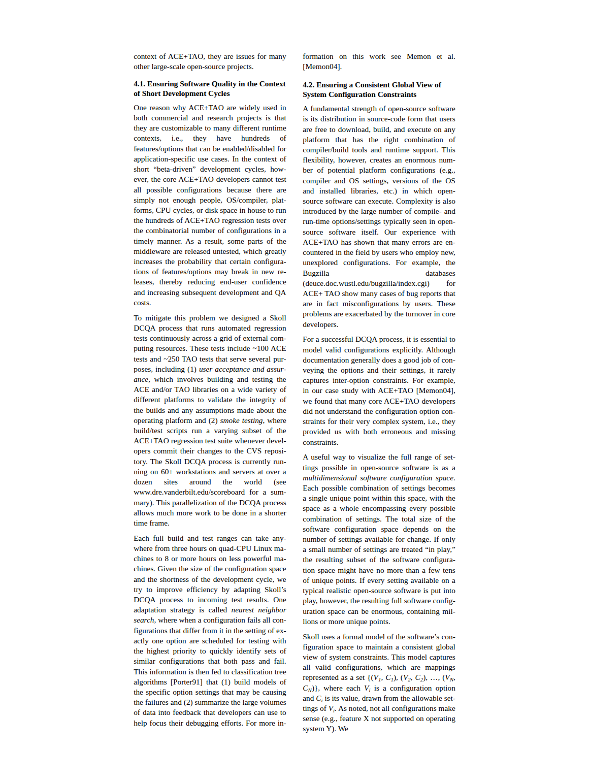context of ACE+TAO, they are issues for many other large-scale open-source projects.
4.1. Ensuring Software Quality in the Context of Short Development Cycles
One reason why ACE+TAO are widely used in both commercial and research projects is that they are customizable to many different runtime contexts, i.e., they have hundreds of features/options that can be enabled/disabled for application-specific use cases. In the context of short “beta-driven” development cycles, however, the core ACE+TAO developers cannot test all possible configurations because there are simply not enough people, OS/compiler, platforms, CPU cycles, or disk space in house to run the hundreds of ACE+TAO regression tests over the combinatorial number of configurations in a timely manner. As a result, some parts of the middleware are released untested, which greatly increases the probability that certain configurations of features/options may break in new releases, thereby reducing end-user confidence and increasing subsequent development and QA costs.
To mitigate this problem we designed a Skoll DCQA process that runs automated regression tests continuously across a grid of external computing resources. These tests include ~100 ACE tests and ~250 TAO tests that serve several purposes, including (1) user acceptance and assurance, which involves building and testing the ACE and/or TAO libraries on a wide variety of different platforms to validate the integrity of the builds and any assumptions made about the operating platform and (2) smoke testing, where build/test scripts run a varying subset of the ACE+TAO regression test suite whenever developers commit their changes to the CVS repository. The Skoll DCQA process is currently running on 60+ workstations and servers at over a dozen sites around the world (see www.dre.vanderbilt.edu/scoreboard for a summary). This parallelization of the DCQA process allows much more work to be done in a shorter time frame.
Each full build and test ranges can take anywhere from three hours on quad-CPU Linux machines to 8 or more hours on less powerful machines. Given the size of the configuration space and the shortness of the development cycle, we try to improve efficiency by adapting Skoll’s DCQA process to incoming test results. One adaptation strategy is called nearest neighbor search, where when a configuration fails all configurations that differ from it in the setting of exactly one option are scheduled for testing with the highest priority to quickly identify sets of similar configurations that both pass and fail. This information is then fed to classification tree algorithms [Porter91] that (1) build models of the specific option settings that may be causing the failures and (2) summarize the large volumes of data into feedback that developers can use to help focus their debugging efforts. For more information on this work see Memon et al. [Memon04].
4.2. Ensuring a Consistent Global View of System Configuration Constraints
A fundamental strength of open-source software is its distribution in source-code form that users are free to download, build, and execute on any platform that has the right combination of compiler/build tools and runtime support. This flexibility, however, creates an enormous number of potential platform configurations (e.g., compiler and OS settings, versions of the OS and installed libraries, etc.) in which open-source software can execute. Complexity is also introduced by the large number of compile- and run-time options/settings typically seen in open-source software itself. Our experience with ACE+TAO has shown that many errors are encountered in the field by users who employ new, unexplored configurations. For example, the Bugzilla databases (deuce.doc.wustl.edu/bugzilla/index.cgi) for ACE+ TAO show many cases of bug reports that are in fact misconfigurations by users. These problems are exacerbated by the turnover in core developers.
For a successful DCQA process, it is essential to model valid configurations explicitly. Although documentation generally does a good job of conveying the options and their settings, it rarely captures inter-option constraints. For example, in our case study with ACE+TAO [Memon04], we found that many core ACE+TAO developers did not understand the configuration option constraints for their very complex system, i.e., they provided us with both erroneous and missing constraints.
A useful way to visualize the full range of settings possible in open-source software is as a multidimensional software configuration space. Each possible combination of settings becomes a single unique point within this space, with the space as a whole encompassing every possible combination of settings. The total size of the software configuration space depends on the number of settings available for change. If only a small number of settings are treated “in play,” the resulting subset of the software configuration space might have no more than a few tens of unique points. If every setting available on a typical realistic open-source software is put into play, however, the resulting full software configuration space can be enormous, containing millions or more unique points.
Skoll uses a formal model of the software’s configuration space to maintain a consistent global view of system constraints. This model captures all valid configurations, which are mappings represented as a set {(V1, C1), (V2, C2), …, (VN, CN)}, where each Vi is a configuration option and Ci is its value, drawn from the allowable settings of Vi. As noted, not all configurations make sense (e.g., feature X not supported on operating system Y). We